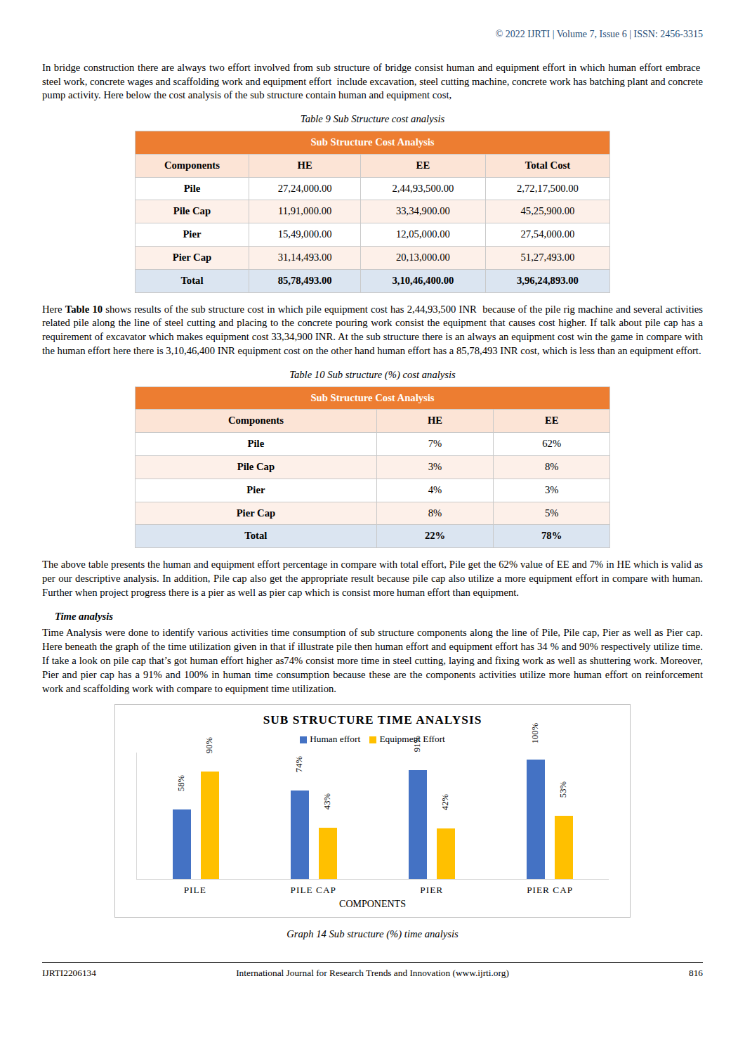© 2022 IJRTI | Volume 7, Issue 6 | ISSN: 2456-3315
In bridge construction there are always two effort involved from sub structure of bridge consist human and equipment effort in which human effort embrace steel work, concrete wages and scaffolding work and equipment effort include excavation, steel cutting machine, concrete work has batching plant and concrete pump activity. Here below the cost analysis of the sub structure contain human and equipment cost,
Table 9 Sub Structure cost analysis
| Sub Structure Cost Analysis |
| Components | HE | EE | Total Cost |
| Pile | 27,24,000.00 | 2,44,93,500.00 | 2,72,17,500.00 |
| Pile Cap | 11,91,000.00 | 33,34,900.00 | 45,25,900.00 |
| Pier | 15,49,000.00 | 12,05,000.00 | 27,54,000.00 |
| Pier Cap | 31,14,493.00 | 20,13,000.00 | 51,27,493.00 |
| Total | 85,78,493.00 | 3,10,46,400.00 | 3,96,24,893.00 |
Here Table 10 shows results of the sub structure cost in which pile equipment cost has 2,44,93,500 INR because of the pile rig machine and several activities related pile along the line of steel cutting and placing to the concrete pouring work consist the equipment that causes cost higher. If talk about pile cap has a requirement of excavator which makes equipment cost 33,34,900 INR. At the sub structure there is an always an equipment cost win the game in compare with the human effort here there is 3,10,46,400 INR equipment cost on the other hand human effort has a 85,78,493 INR cost, which is less than an equipment effort.
Table 10 Sub structure (%) cost analysis
| Sub Structure Cost Analysis |
| Components | HE | EE |
| Pile | 7% | 62% |
| Pile Cap | 3% | 8% |
| Pier | 4% | 3% |
| Pier Cap | 8% | 5% |
| Total | 22% | 78% |
The above table presents the human and equipment effort percentage in compare with total effort, Pile get the 62% value of EE and 7% in HE which is valid as per our descriptive analysis. In addition, Pile cap also get the appropriate result because pile cap also utilize a more equipment effort in compare with human. Further when project progress there is a pier as well as pier cap which is consist more human effort than equipment.
Time analysis
Time Analysis were done to identify various activities time consumption of sub structure components along the line of Pile, Pile cap, Pier as well as Pier cap. Here beneath the graph of the time utilization given in that if illustrate pile then human effort and equipment effort has 34 % and 90% respectively utilize time. If take a look on pile cap that’s got human effort higher as74% consist more time in steel cutting, laying and fixing work as well as shuttering work. Moreover, Pier and pier cap has a 91% and 100% in human time consumption because these are the components activities utilize more human effort on reinforcement work and scaffolding work with compare to equipment time utilization.
SUB STRUCTURE TIME ANALYSIS
Human effort Equipment Effort
58%
90%
74%
43%
91%
42%
100%
53%
PILE
PILE CAP
PIER
PIER CAP
COMPONENTS
Graph 14 Sub structure (%) time analysis
IJRTI2206134
International Journal for Research Trends and Innovation (www.ijrti.org)
816